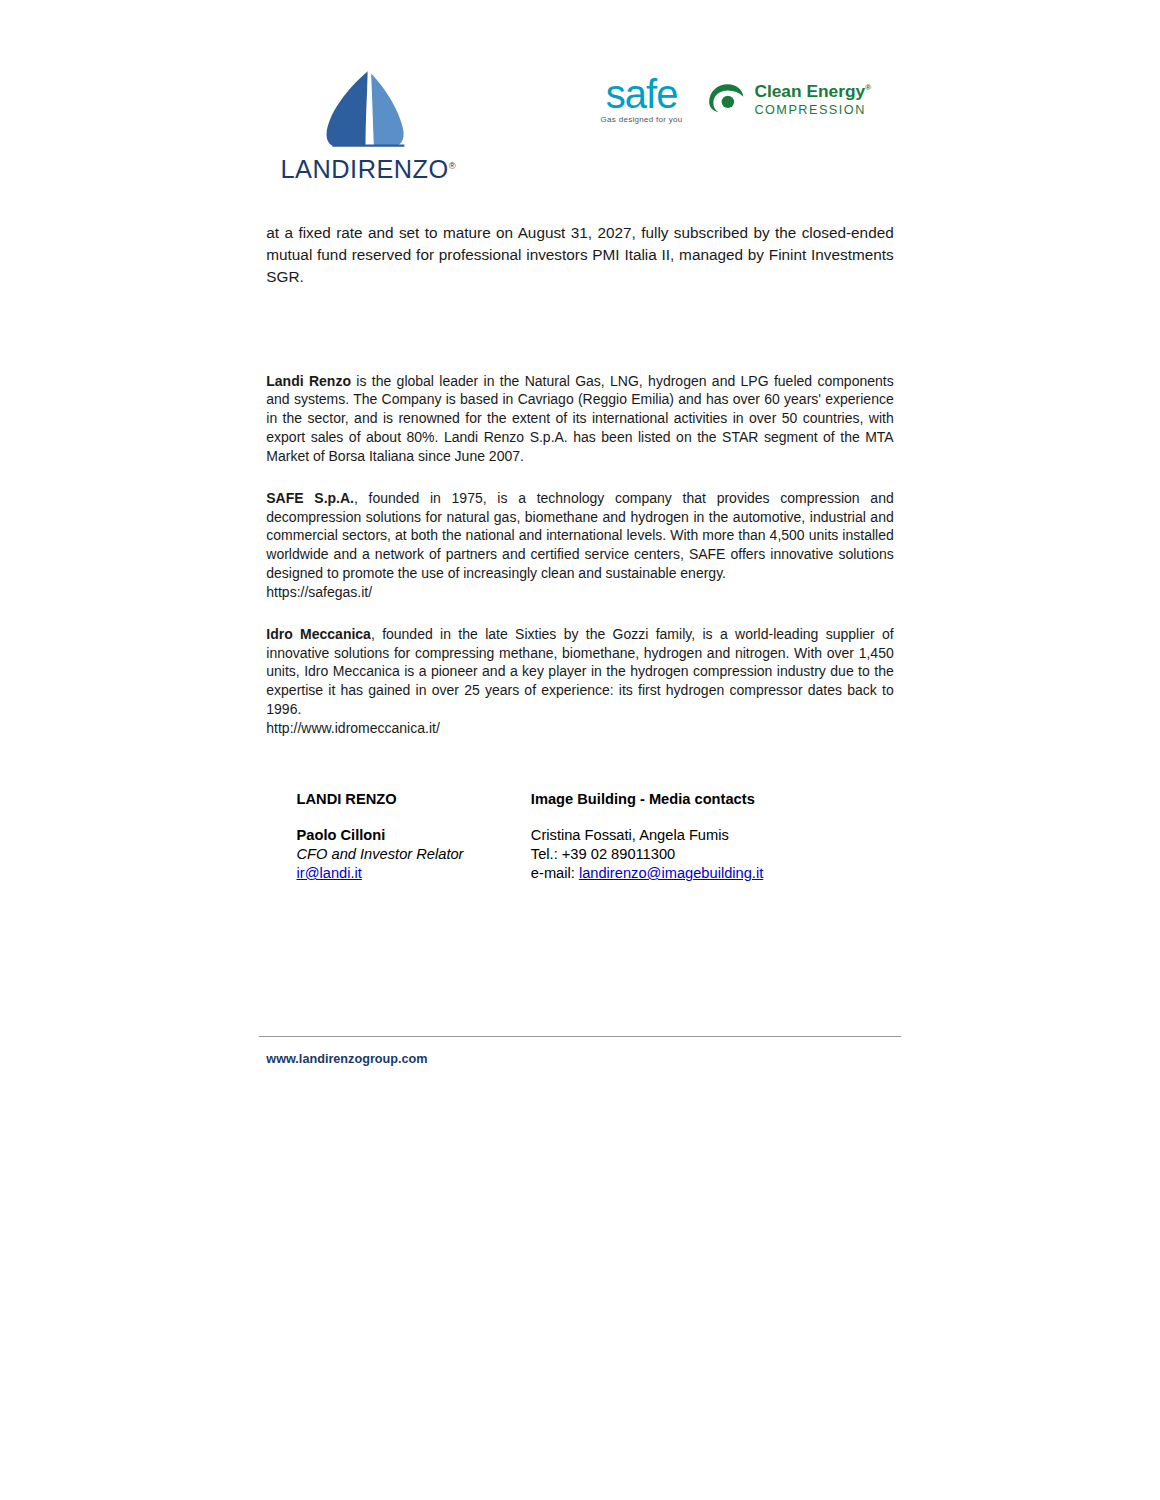LANDIRENZO®
safe
Gas designed for you
Clean Energy®
COMPRESSION
at a fixed rate and set to mature on August 31, 2027, fully subscribed by the closed-ended mutual fund reserved for professional investors PMI Italia II, managed by Finint Investments SGR.
Landi Renzo is the global leader in the Natural Gas, LNG, hydrogen and LPG fueled components and systems. The Company is based in Cavriago (Reggio Emilia) and has over 60 years' experience in the sector, and is renowned for the extent of its international activities in over 50 countries, with export sales of about 80%. Landi Renzo S.p.A. has been listed on the STAR segment of the MTA Market of Borsa Italiana since June 2007.
SAFE S.p.A., founded in 1975, is a technology company that provides compression and decompression solutions for natural gas, biomethane and hydrogen in the automotive, industrial and commercial sectors, at both the national and international levels. With more than 4,500 units installed worldwide and a network of partners and certified service centers, SAFE offers innovative solutions designed to promote the use of increasingly clean and sustainable energy.
https://safegas.it/
Idro Meccanica, founded in the late Sixties by the Gozzi family, is a world-leading supplier of innovative solutions for compressing methane, biomethane, hydrogen and nitrogen. With over 1,450 units, Idro Meccanica is a pioneer and a key player in the hydrogen compression industry due to the expertise it has gained in over 25 years of experience: its first hydrogen compressor dates back to 1996.
http://www.idromeccanica.it/
LANDI RENZO
Paolo Cilloni
CFO and Investor Relator
ir@landi.it
Image Building - Media contacts
Cristina Fossati, Angela Fumis
Tel.: +39 02 89011300
e-mail: landirenzo@imagebuilding.it
www.landirenzogroup.com